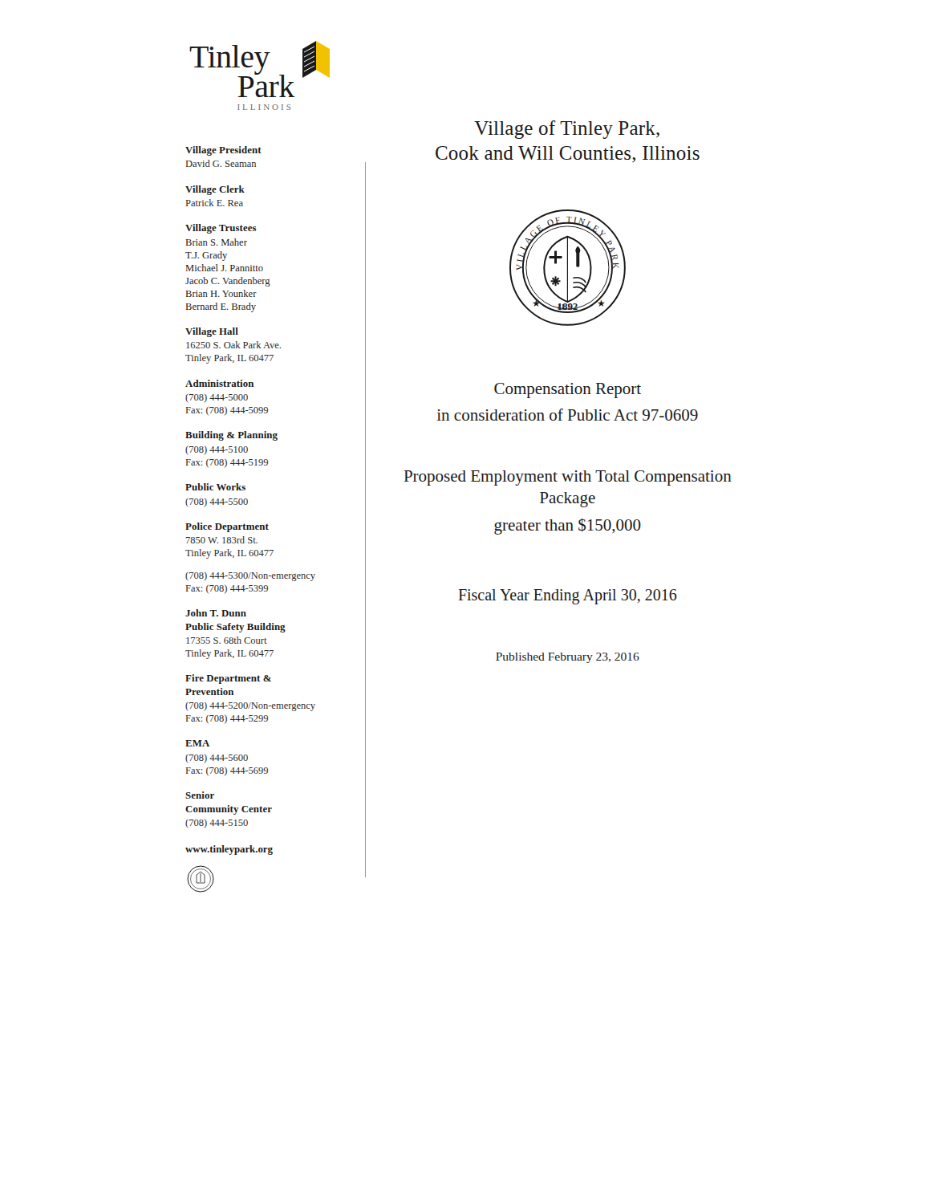Tinley
Park
ILLINOIS
Village President
David G. Seaman
Village Clerk
Patrick E. Rea
Village Trustees
Brian S. Maher T.J. Grady Michael J. Pannitto Jacob C. Vandenberg Brian H. Younker Bernard E. Brady
Village Hall
16250 S. Oak Park Ave.
Tinley Park, IL 60477
Administration
(708) 444-5000
Fax: (708) 444-5099
Building & Planning
(708) 444-5100
Fax: (708) 444-5199
Public Works
(708) 444-5500
Police Department
7850 W. 183rd St.
Tinley Park, IL 60477
(708) 444-5300/Non-emergency
Fax: (708) 444-5399
John T. Dunn
Public Safety Building
17355 S. 68th Court
Tinley Park, IL 60477
Fire Department &
Prevention
(708) 444-5200/Non-emergency
Fax: (708) 444-5299
EMA
(708) 444-5600
Fax: (708) 444-5699
Senior
Community Center
(708) 444-5150
www.tinleypark.org
Village of Tinley Park,
Cook and Will Counties, Illinois
VILLAGE OF TINLEY PARK ILL. 1892 ★ ★
Compensation Report
in consideration of Public Act 97-0609
Proposed Employment with Total Compensation Package
greater than $150,000
Fiscal Year Ending April 30, 2016
Published February 23, 2016